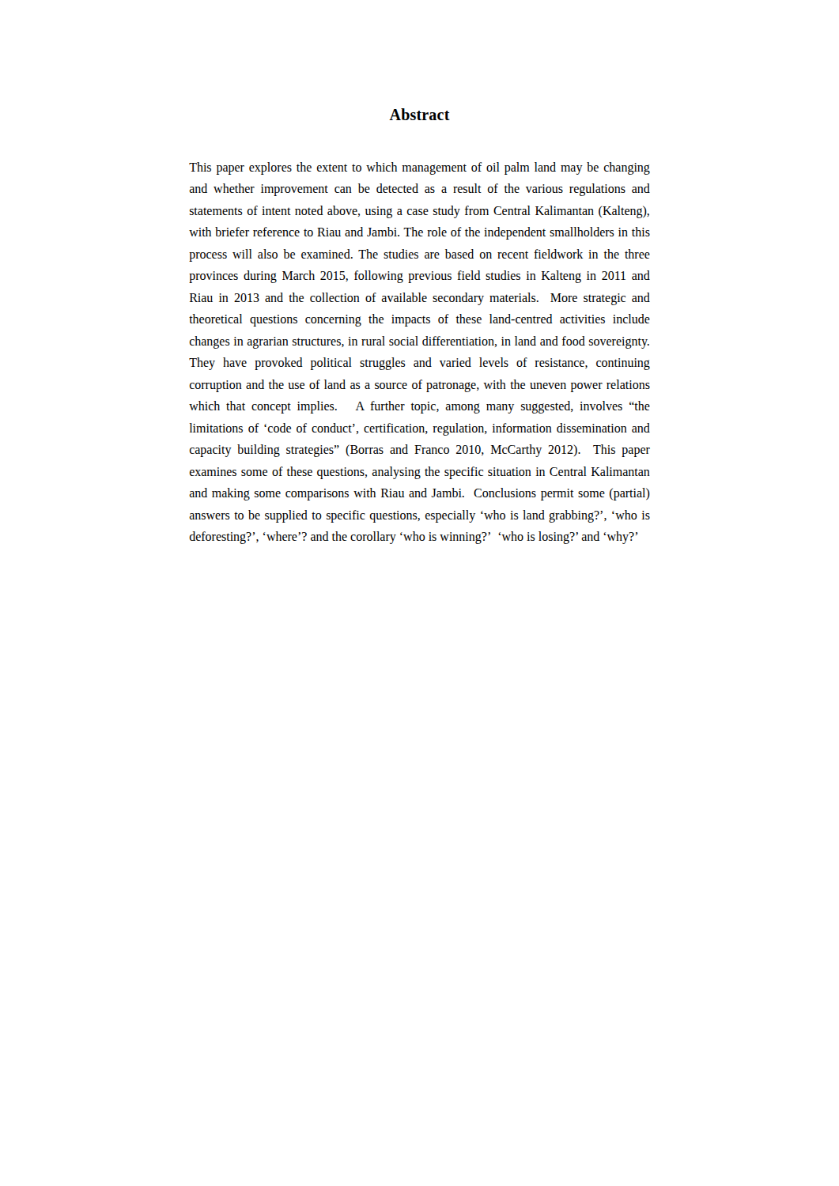Abstract
This paper explores the extent to which management of oil palm land may be changing and whether improvement can be detected as a result of the various regulations and statements of intent noted above, using a case study from Central Kalimantan (Kalteng), with briefer reference to Riau and Jambi. The role of the independent smallholders in this process will also be examined. The studies are based on recent fieldwork in the three provinces during March 2015, following previous field studies in Kalteng in 2011 and Riau in 2013 and the collection of available secondary materials. More strategic and theoretical questions concerning the impacts of these land-centred activities include changes in agrarian structures, in rural social differentiation, in land and food sovereignty. They have provoked political struggles and varied levels of resistance, continuing corruption and the use of land as a source of patronage, with the uneven power relations which that concept implies. A further topic, among many suggested, involves “the limitations of ‘code of conduct’, certification, regulation, information dissemination and capacity building strategies” (Borras and Franco 2010, McCarthy 2012). This paper examines some of these questions, analysing the specific situation in Central Kalimantan and making some comparisons with Riau and Jambi. Conclusions permit some (partial) answers to be supplied to specific questions, especially ‘who is land grabbing?’, ‘who is deforesting?’, ‘where’? and the corollary ‘who is winning?’ ‘who is losing?’ and ‘why?’